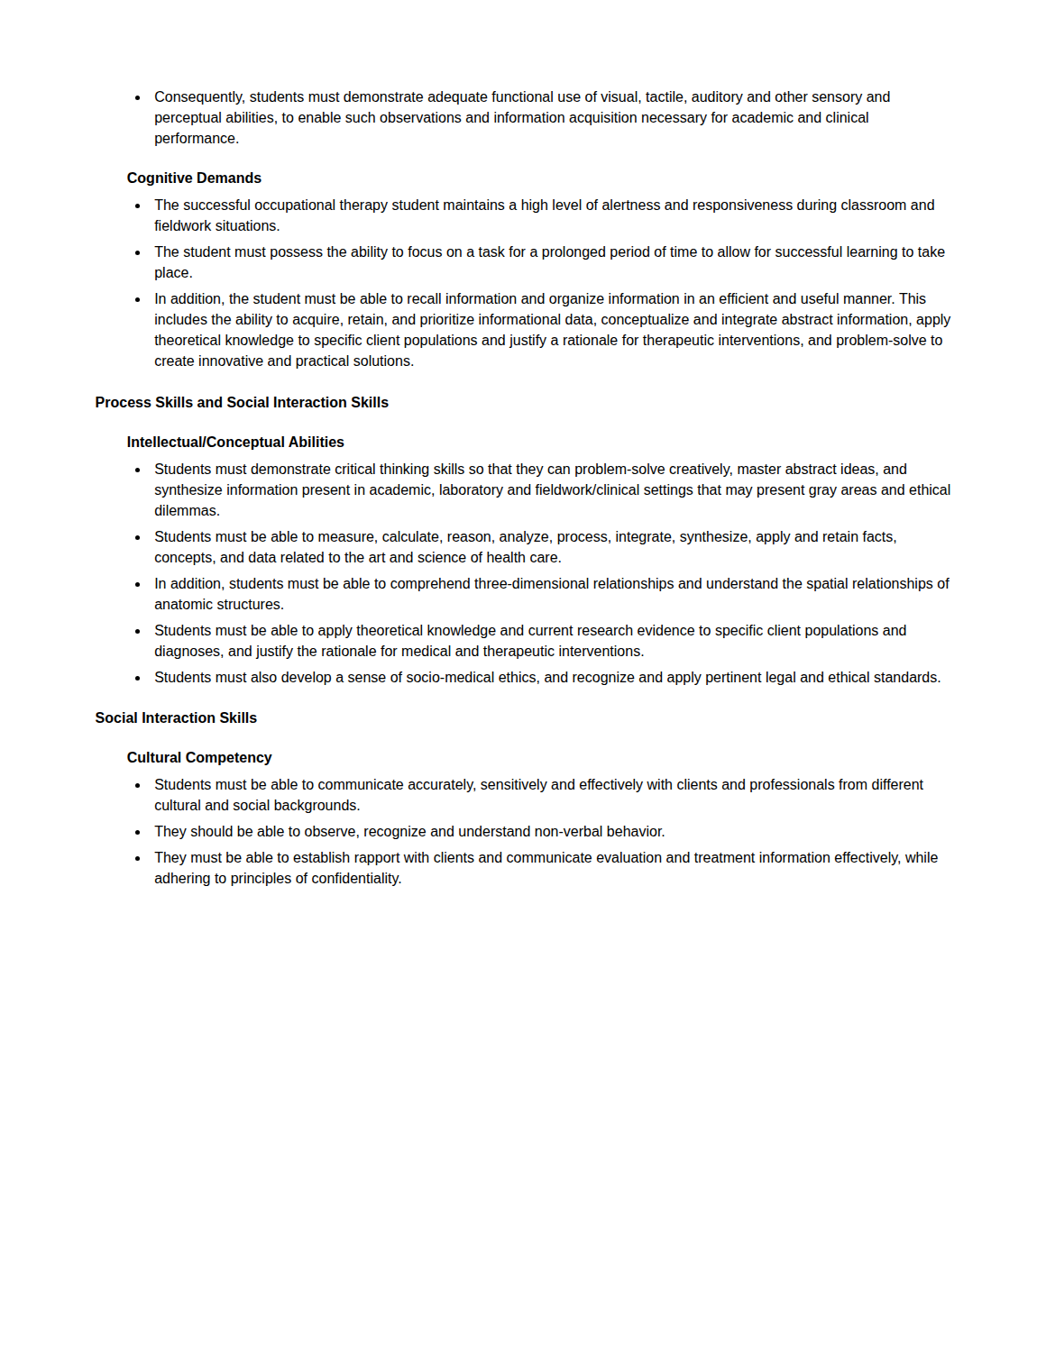Consequently, students must demonstrate adequate functional use of visual, tactile, auditory and other sensory and perceptual abilities, to enable such observations and information acquisition necessary for academic and clinical performance.
Cognitive Demands
The successful occupational therapy student maintains a high level of alertness and responsiveness during classroom and fieldwork situations.
The student must possess the ability to focus on a task for a prolonged period of time to allow for successful learning to take place.
In addition, the student must be able to recall information and organize information in an efficient and useful manner. This includes the ability to acquire, retain, and prioritize informational data, conceptualize and integrate abstract information, apply theoretical knowledge to specific client populations and justify a rationale for therapeutic interventions, and problem-solve to create innovative and practical solutions.
Process Skills and Social Interaction Skills
Intellectual/Conceptual Abilities
Students must demonstrate critical thinking skills so that they can problem-solve creatively, master abstract ideas, and synthesize information present in academic, laboratory and fieldwork/clinical settings that may present gray areas and ethical dilemmas.
Students must be able to measure, calculate, reason, analyze, process, integrate, synthesize, apply and retain facts, concepts, and data related to the art and science of health care.
In addition, students must be able to comprehend three-dimensional relationships and understand the spatial relationships of anatomic structures.
Students must be able to apply theoretical knowledge and current research evidence to specific client populations and diagnoses, and justify the rationale for medical and therapeutic interventions.
Students must also develop a sense of socio-medical ethics, and recognize and apply pertinent legal and ethical standards.
Social Interaction Skills
Cultural Competency
Students must be able to communicate accurately, sensitively and effectively with clients and professionals from different cultural and social backgrounds.
They should be able to observe, recognize and understand non-verbal behavior.
They must be able to establish rapport with clients and communicate evaluation and treatment information effectively, while adhering to principles of confidentiality.